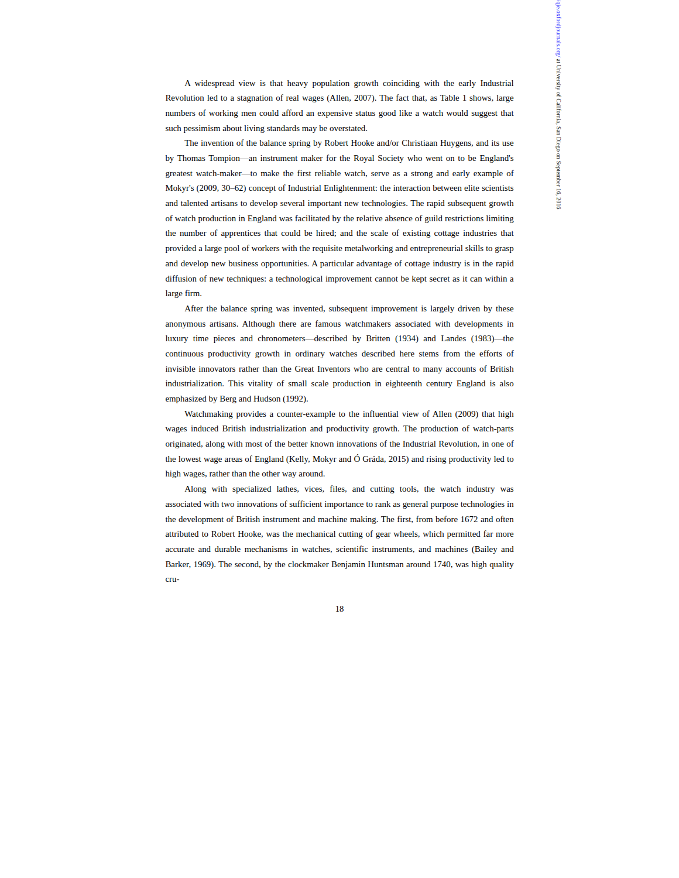Downloaded from http://qje.oxfordjournals.org/ at University of California, San Diego on September 16, 2016
A widespread view is that heavy population growth coinciding with the early Industrial Revolution led to a stagnation of real wages (Allen, 2007). The fact that, as Table 1 shows, large numbers of working men could afford an expensive status good like a watch would suggest that such pessimism about living standards may be overstated.
The invention of the balance spring by Robert Hooke and/or Christiaan Huygens, and its use by Thomas Tompion—an instrument maker for the Royal Society who went on to be England's greatest watch-maker—to make the first reliable watch, serve as a strong and early example of Mokyr's (2009, 30–62) concept of Industrial Enlightenment: the interaction between elite scientists and talented artisans to develop several important new technologies. The rapid subsequent growth of watch production in England was facilitated by the relative absence of guild restrictions limiting the number of apprentices that could be hired; and the scale of existing cottage industries that provided a large pool of workers with the requisite metalworking and entrepreneurial skills to grasp and develop new business opportunities. A particular advantage of cottage industry is in the rapid diffusion of new techniques: a technological improvement cannot be kept secret as it can within a large firm.
After the balance spring was invented, subsequent improvement is largely driven by these anonymous artisans. Although there are famous watchmakers associated with developments in luxury time pieces and chronometers—described by Britten (1934) and Landes (1983)—the continuous productivity growth in ordinary watches described here stems from the efforts of invisible innovators rather than the Great Inventors who are central to many accounts of British industrialization. This vitality of small scale production in eighteenth century England is also emphasized by Berg and Hudson (1992).
Watchmaking provides a counter-example to the influential view of Allen (2009) that high wages induced British industrialization and productivity growth. The production of watch-parts originated, along with most of the better known innovations of the Industrial Revolution, in one of the lowest wage areas of England (Kelly, Mokyr and Ó Gráda, 2015) and rising productivity led to high wages, rather than the other way around.
Along with specialized lathes, vices, files, and cutting tools, the watch industry was associated with two innovations of sufficient importance to rank as general purpose technologies in the development of British instrument and machine making. The first, from before 1672 and often attributed to Robert Hooke, was the mechanical cutting of gear wheels, which permitted far more accurate and durable mechanisms in watches, scientific instruments, and machines (Bailey and Barker, 1969). The second, by the clockmaker Benjamin Huntsman around 1740, was high quality cru-
18